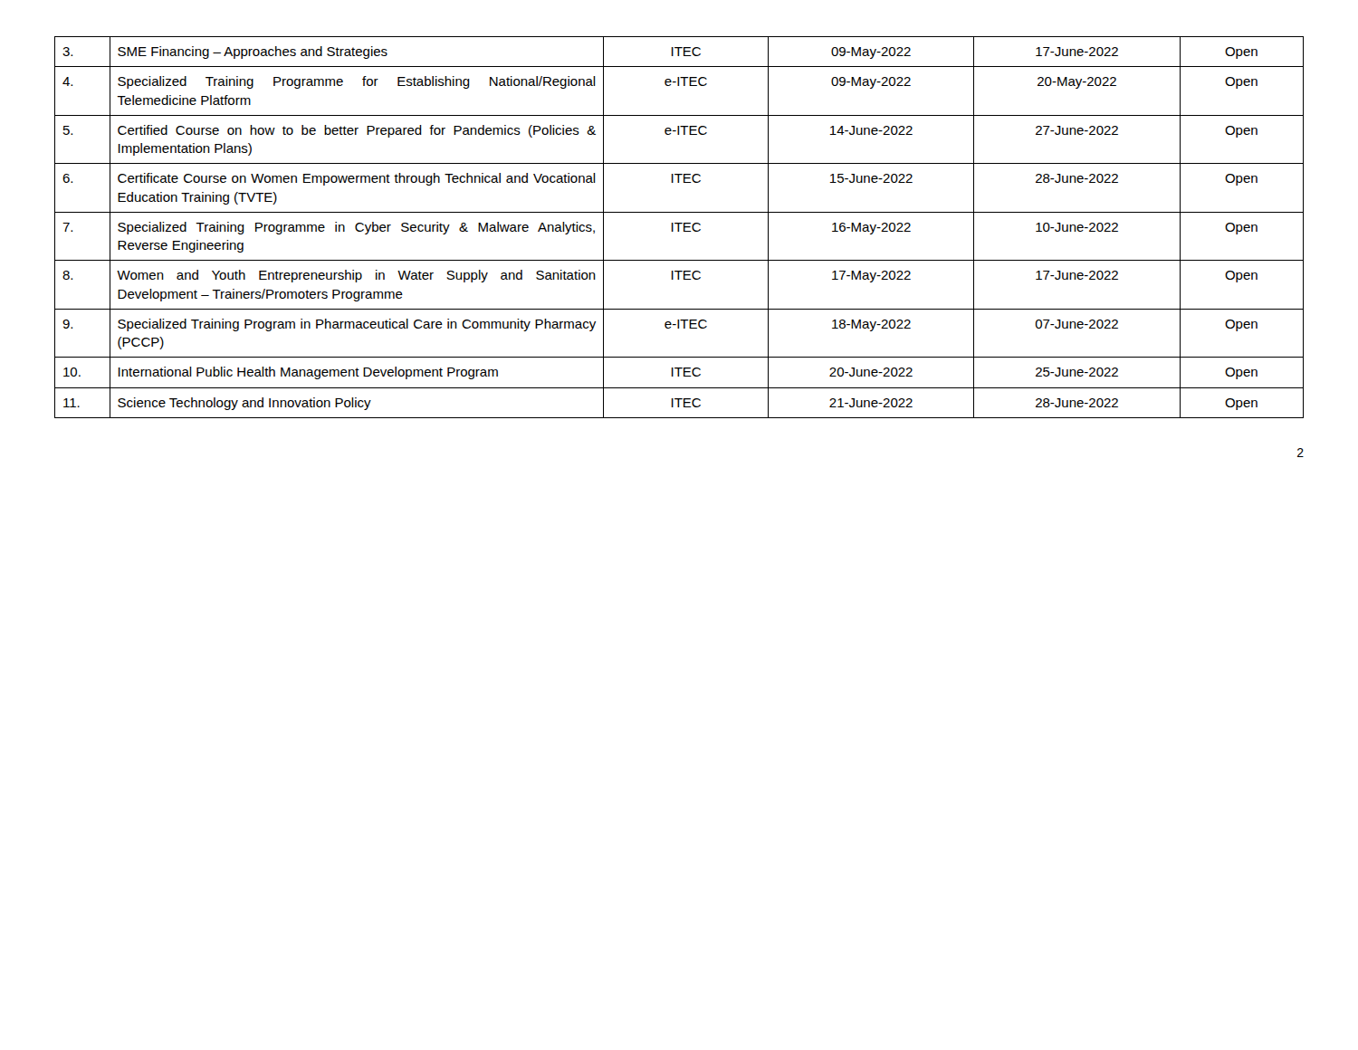| 3. | SME Financing – Approaches and Strategies | ITEC | 09-May-2022 | 17-June-2022 | Open |
| 4. | Specialized Training Programme for Establishing National/Regional Telemedicine Platform | e-ITEC | 09-May-2022 | 20-May-2022 | Open |
| 5. | Certified Course on how to be better Prepared for Pandemics (Policies & Implementation Plans) | e-ITEC | 14-June-2022 | 27-June-2022 | Open |
| 6. | Certificate Course on Women Empowerment through Technical and Vocational Education Training (TVTE) | ITEC | 15-June-2022 | 28-June-2022 | Open |
| 7. | Specialized Training Programme in Cyber Security & Malware Analytics, Reverse Engineering | ITEC | 16-May-2022 | 10-June-2022 | Open |
| 8. | Women and Youth Entrepreneurship in Water Supply and Sanitation Development – Trainers/Promoters Programme | ITEC | 17-May-2022 | 17-June-2022 | Open |
| 9. | Specialized Training Program in Pharmaceutical Care in Community Pharmacy (PCCP) | e-ITEC | 18-May-2022 | 07-June-2022 | Open |
| 10. | International Public Health Management Development Program | ITEC | 20-June-2022 | 25-June-2022 | Open |
| 11. | Science Technology and Innovation Policy | ITEC | 21-June-2022 | 28-June-2022 | Open |
2